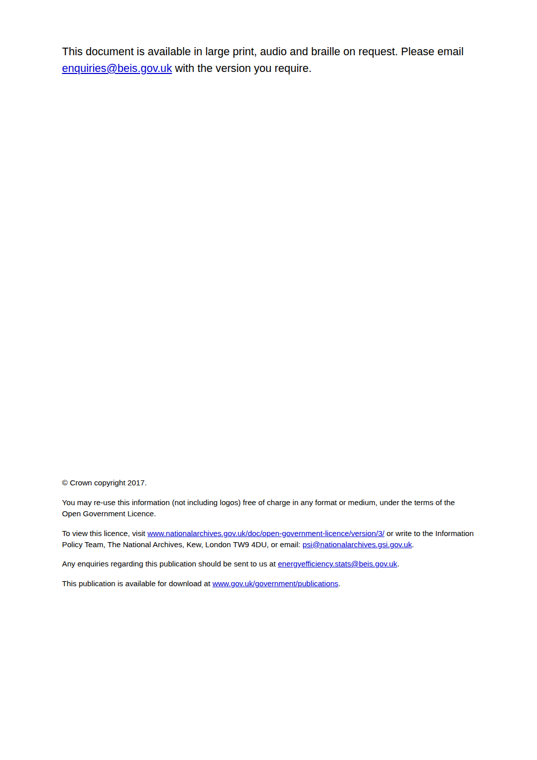This document is available in large print, audio and braille on request. Please email enquiries@beis.gov.uk with the version you require.
© Crown copyright 2017.
You may re-use this information (not including logos) free of charge in any format or medium, under the terms of the Open Government Licence.
To view this licence, visit www.nationalarchives.gov.uk/doc/open-government-licence/version/3/ or write to the Information Policy Team, The National Archives, Kew, London TW9 4DU, or email: psi@nationalarchives.gsi.gov.uk.
Any enquiries regarding this publication should be sent to us at energyefficiency.stats@beis.gov.uk.
This publication is available for download at www.gov.uk/government/publications.